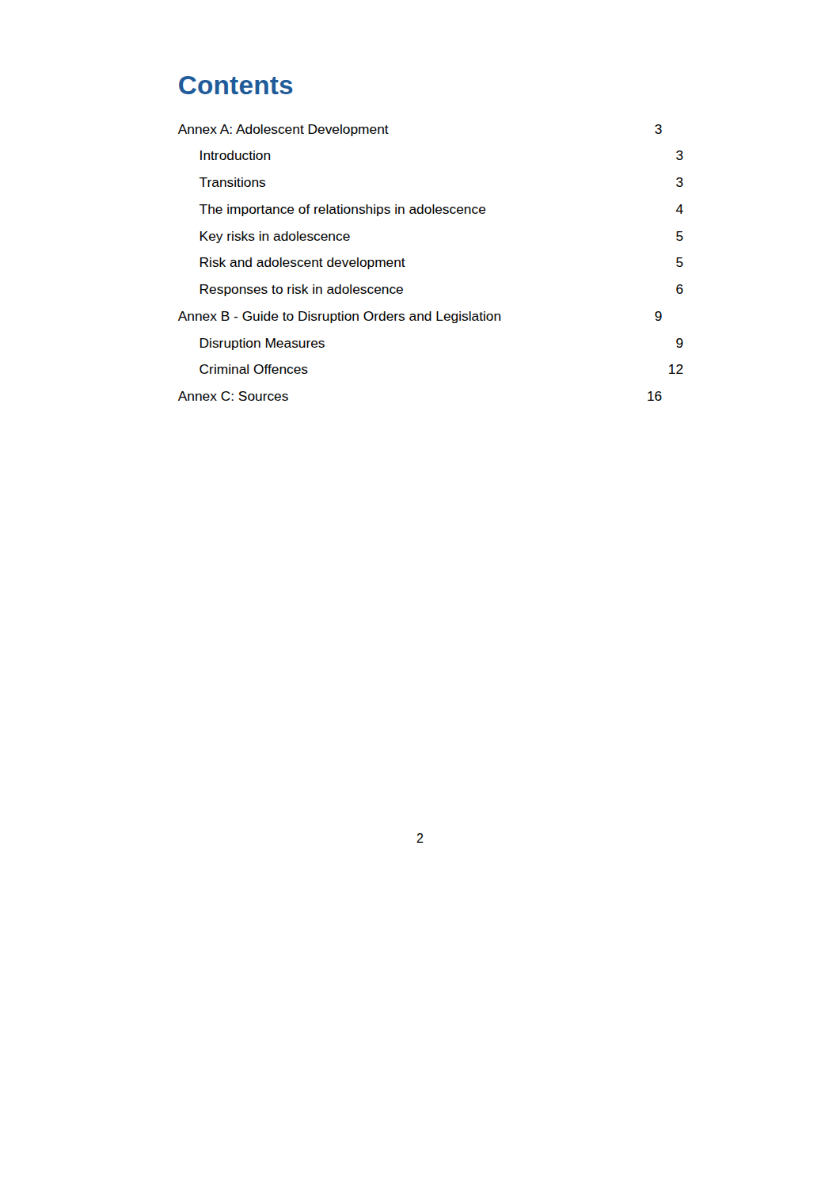Contents
Annex A: Adolescent Development 3
Introduction 3
Transitions 3
The importance of relationships in adolescence 4
Key risks in adolescence 5
Risk and adolescent development 5
Responses to risk in adolescence 6
Annex B - Guide to Disruption Orders and Legislation 9
Disruption Measures 9
Criminal Offences 12
Annex C: Sources 16
2